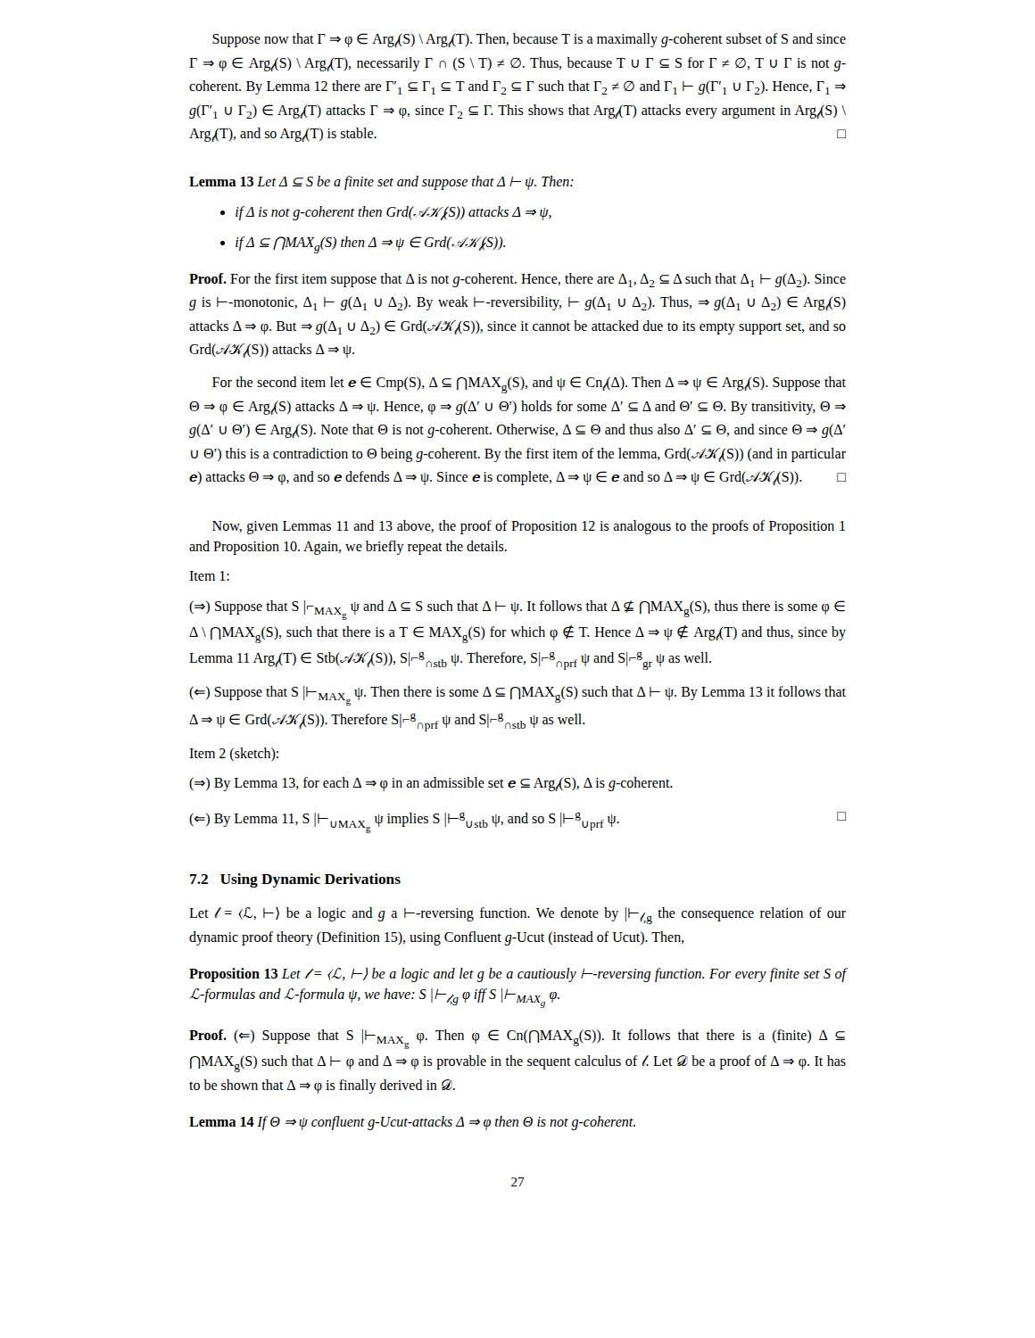Suppose now that Γ ⇒ φ ∈ Arg𝓁(S) \ Arg𝓁(T). Then, because T is a maximally g-coherent subset of S and since Γ ⇒ φ ∈ Arg𝓁(S) \ Arg𝓁(T), necessarily Γ ∩ (S \ T) ≠ ∅. Thus, because T ∪ Γ ⊆ S for Γ ≠ ∅, T ∪ Γ is not g-coherent. By Lemma 12 there are Γ′1 ⊆ Γ1 ⊆ T and Γ2 ⊆ Γ such that Γ2 ≠ ∅ and Γ1 ⊢ g(Γ′1 ∪ Γ2). Hence, Γ1 ⇒ g(Γ′1 ∪ Γ2) ∈ Arg𝓁(T) attacks Γ ⇒ φ, since Γ2 ⊆ Γ. This shows that Arg𝓁(T) attacks every argument in Arg𝓁(S) \ Arg𝓁(T), and so Arg𝓁(T) is stable. □
Lemma 13 Let Δ ⊆ S be a finite set and suppose that Δ ⊢ ψ. Then:
if Δ is not g-coherent then Grd(𝒜𝒦𝓁(S)) attacks Δ ⇒ ψ,
if Δ ⊆ ⋂MAXg(S) then Δ ⇒ ψ ∈ Grd(𝒜𝒦𝓁(S)).
Proof. For the first item suppose that Δ is not g-coherent. Hence, there are Δ1, Δ2 ⊆ Δ such that Δ1 ⊢ g(Δ2). Since g is ⊢-monotonic, Δ1 ⊢ g(Δ1 ∪ Δ2). By weak ⊢-reversibility, ⊢ g(Δ1 ∪ Δ2). Thus, ⇒ g(Δ1 ∪ Δ2) ∈ Arg𝓁(S) attacks Δ ⇒ φ. But ⇒ g(Δ1 ∪ Δ2) ∈ Grd(𝒜𝒦𝓁(S)), since it cannot be attacked due to its empty support set, and so Grd(𝒜𝒦𝓁(S)) attacks Δ ⇒ ψ.
For the second item let 𝒆 ∈ Cmp(S), Δ ⊆ ⋂MAXg(S), and ψ ∈ Cn𝓁(Δ). Then Δ ⇒ ψ ∈ Arg𝓁(S). Suppose that Θ ⇒ φ ∈ Arg𝓁(S) attacks Δ ⇒ ψ. Hence, φ ⇒ g(Δ′ ∪ Θ′) holds for some Δ′ ⊆ Δ and Θ′ ⊆ Θ. By transitivity, Θ ⇒ g(Δ′ ∪ Θ′) ∈ Arg𝓁(S). Note that Θ is not g-coherent. Otherwise, Δ ⊆ Θ and thus also Δ′ ⊆ Θ, and since Θ ⇒ g(Δ′ ∪ Θ′) this is a contradiction to Θ being g-coherent. By the first item of the lemma, Grd(𝒜𝒦𝓁(S)) (and in particular 𝒆) attacks Θ ⇒ φ, and so 𝒆 defends Δ ⇒ ψ. Since 𝒆 is complete, Δ ⇒ ψ ∈ 𝒆 and so Δ ⇒ ψ ∈ Grd(𝒜𝒦𝓁(S)). □
Now, given Lemmas 11 and 13 above, the proof of Proposition 12 is analogous to the proofs of Proposition 1 and Proposition 10. Again, we briefly repeat the details.
Item 1:
(⇒) Suppose that S |⌐MAXg ψ and Δ ⊆ S such that Δ ⊢ ψ. It follows that Δ ⊈ ⋂MAXg(S), thus there is some φ ∈ Δ \ ⋂MAXg(S), such that there is a T ∈ MAXg(S) for which φ ∉ T. Hence Δ ⇒ ψ ∉ Arg𝓁(T) and thus, since by Lemma 11 Arg𝓁(T) ∈ Stb(𝒜𝒦𝓁(S)), S|⌐g∩stb ψ. Therefore, S|⌐g∩prf ψ and S|⌐ggr ψ as well.
(⇐) Suppose that S |⊢MAXg ψ. Then there is some Δ ⊆ ⋂MAXg(S) such that Δ ⊢ ψ. By Lemma 13 it follows that Δ ⇒ ψ ∈ Grd(𝒜𝒦𝓁(S)). Therefore S|⌐g∩prf ψ and S|⌐g∩stb ψ as well.
Item 2 (sketch):
(⇒) By Lemma 13, for each Δ ⇒ φ in an admissible set 𝒆 ⊆ Arg𝓁(S), Δ is g-coherent.
(⇐) By Lemma 11, S |⊢∪MAXg ψ implies S |⊢g∪stb ψ, and so S |⊢g∪prf ψ. □
7.2 Using Dynamic Derivations
Let 𝓁 = ⟨ℒ, ⊢⟩ be a logic and g a ⊢-reversing function. We denote by |⊢𝓁,g the consequence relation of our dynamic proof theory (Definition 15), using Confluent g-Ucut (instead of Ucut). Then,
Proposition 13 Let 𝓁 = ⟨ℒ, ⊢⟩ be a logic and let g be a cautiously ⊢-reversing function. For every finite set S of ℒ-formulas and ℒ-formula ψ, we have: S |⊢𝓁,g φ iff S |⊢MAXg φ.
Proof. (⇐) Suppose that S |⊢MAXg φ. Then φ ∈ Cn(⋂MAXg(S)). It follows that there is a (finite) Δ ⊆ ⋂MAXg(S) such that Δ ⊢ φ and Δ ⇒ φ is provable in the sequent calculus of 𝓁. Let 𝒟 be a proof of Δ ⇒ φ. It has to be shown that Δ ⇒ φ is finally derived in 𝒟.
Lemma 14 If Θ ⇒ ψ confluent g-Ucut-attacks Δ ⇒ φ then Θ is not g-coherent.
27